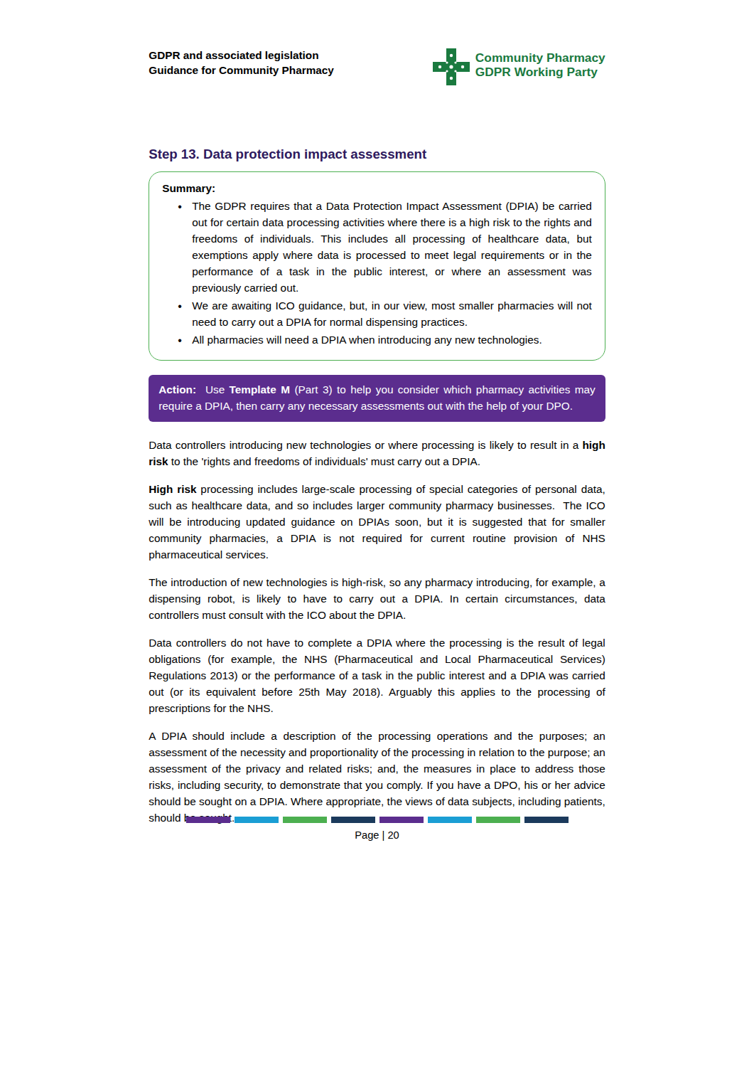GDPR and associated legislation
Guidance for Community Pharmacy
Community Pharmacy
GDPR Working Party
Step 13. Data protection impact assessment
Summary:
The GDPR requires that a Data Protection Impact Assessment (DPIA) be carried out for certain data processing activities where there is a high risk to the rights and freedoms of individuals. This includes all processing of healthcare data, but exemptions apply where data is processed to meet legal requirements or in the performance of a task in the public interest, or where an assessment was previously carried out.
We are awaiting ICO guidance, but, in our view, most smaller pharmacies will not need to carry out a DPIA for normal dispensing practices.
All pharmacies will need a DPIA when introducing any new technologies.
Action: Use Template M (Part 3) to help you consider which pharmacy activities may require a DPIA, then carry any necessary assessments out with the help of your DPO.
Data controllers introducing new technologies or where processing is likely to result in a high risk to the 'rights and freedoms of individuals' must carry out a DPIA.
High risk processing includes large-scale processing of special categories of personal data, such as healthcare data, and so includes larger community pharmacy businesses. The ICO will be introducing updated guidance on DPIAs soon, but it is suggested that for smaller community pharmacies, a DPIA is not required for current routine provision of NHS pharmaceutical services.
The introduction of new technologies is high-risk, so any pharmacy introducing, for example, a dispensing robot, is likely to have to carry out a DPIA. In certain circumstances, data controllers must consult with the ICO about the DPIA.
Data controllers do not have to complete a DPIA where the processing is the result of legal obligations (for example, the NHS (Pharmaceutical and Local Pharmaceutical Services) Regulations 2013) or the performance of a task in the public interest and a DPIA was carried out (or its equivalent before 25th May 2018). Arguably this applies to the processing of prescriptions for the NHS.
A DPIA should include a description of the processing operations and the purposes; an assessment of the necessity and proportionality of the processing in relation to the purpose; an assessment of the privacy and related risks; and, the measures in place to address those risks, including security, to demonstrate that you comply. If you have a DPO, his or her advice should be sought on a DPIA. Where appropriate, the views of data subjects, including patients, should be sought.
Page | 20